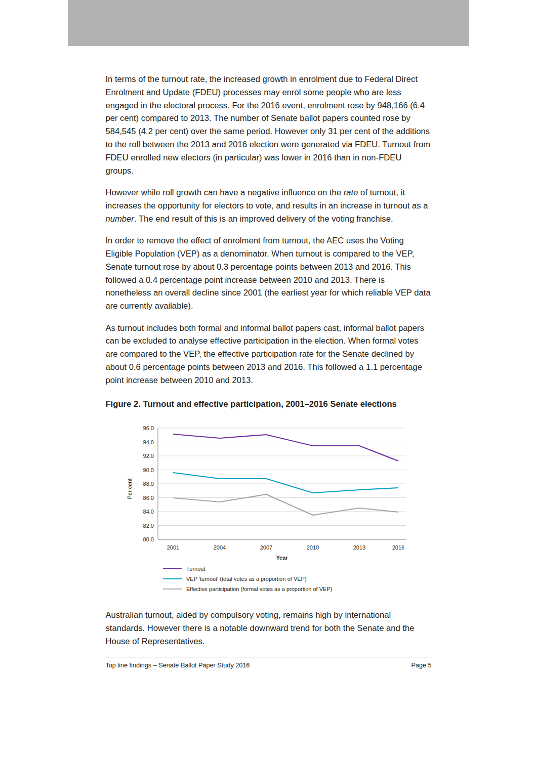In terms of the turnout rate, the increased growth in enrolment due to Federal Direct Enrolment and Update (FDEU) processes may enrol some people who are less engaged in the electoral process. For the 2016 event, enrolment rose by 948,166 (6.4 per cent) compared to 2013. The number of Senate ballot papers counted rose by 584,545 (4.2 per cent) over the same period. However only 31 per cent of the additions to the roll between the 2013 and 2016 election were generated via FDEU. Turnout from FDEU enrolled new electors (in particular) was lower in 2016 than in non-FDEU groups.
However while roll growth can have a negative influence on the rate of turnout, it increases the opportunity for electors to vote, and results in an increase in turnout as a number. The end result of this is an improved delivery of the voting franchise.
In order to remove the effect of enrolment from turnout, the AEC uses the Voting Eligible Population (VEP) as a denominator. When turnout is compared to the VEP, Senate turnout rose by about 0.3 percentage points between 2013 and 2016. This followed a 0.4 percentage point increase between 2010 and 2013. There is nonetheless an overall decline since 2001 (the earliest year for which reliable VEP data are currently available).
As turnout includes both formal and informal ballot papers cast, informal ballot papers can be excluded to analyse effective participation in the election. When formal votes are compared to the VEP, the effective participation rate for the Senate declined by about 0.6 percentage points between 2013 and 2016. This followed a 1.1 percentage point increase between 2010 and 2013.
Figure 2. Turnout and effective participation, 2001–2016 Senate elections
Per cent 96.0 94.0 92.0 90.0 88.0 86.0 84.0 82.0 80.0 2001 2004 2007 2010 2013 2016 Year Turnout VEP 'turnout' (total votes as a proportion of VEP) Effective participation (formal votes as a proportion of VEP)
Australian turnout, aided by compulsory voting, remains high by international standards. However there is a notable downward trend for both the Senate and the House of Representatives.
Top line findings – Senate Ballot Paper Study 2016 Page 5